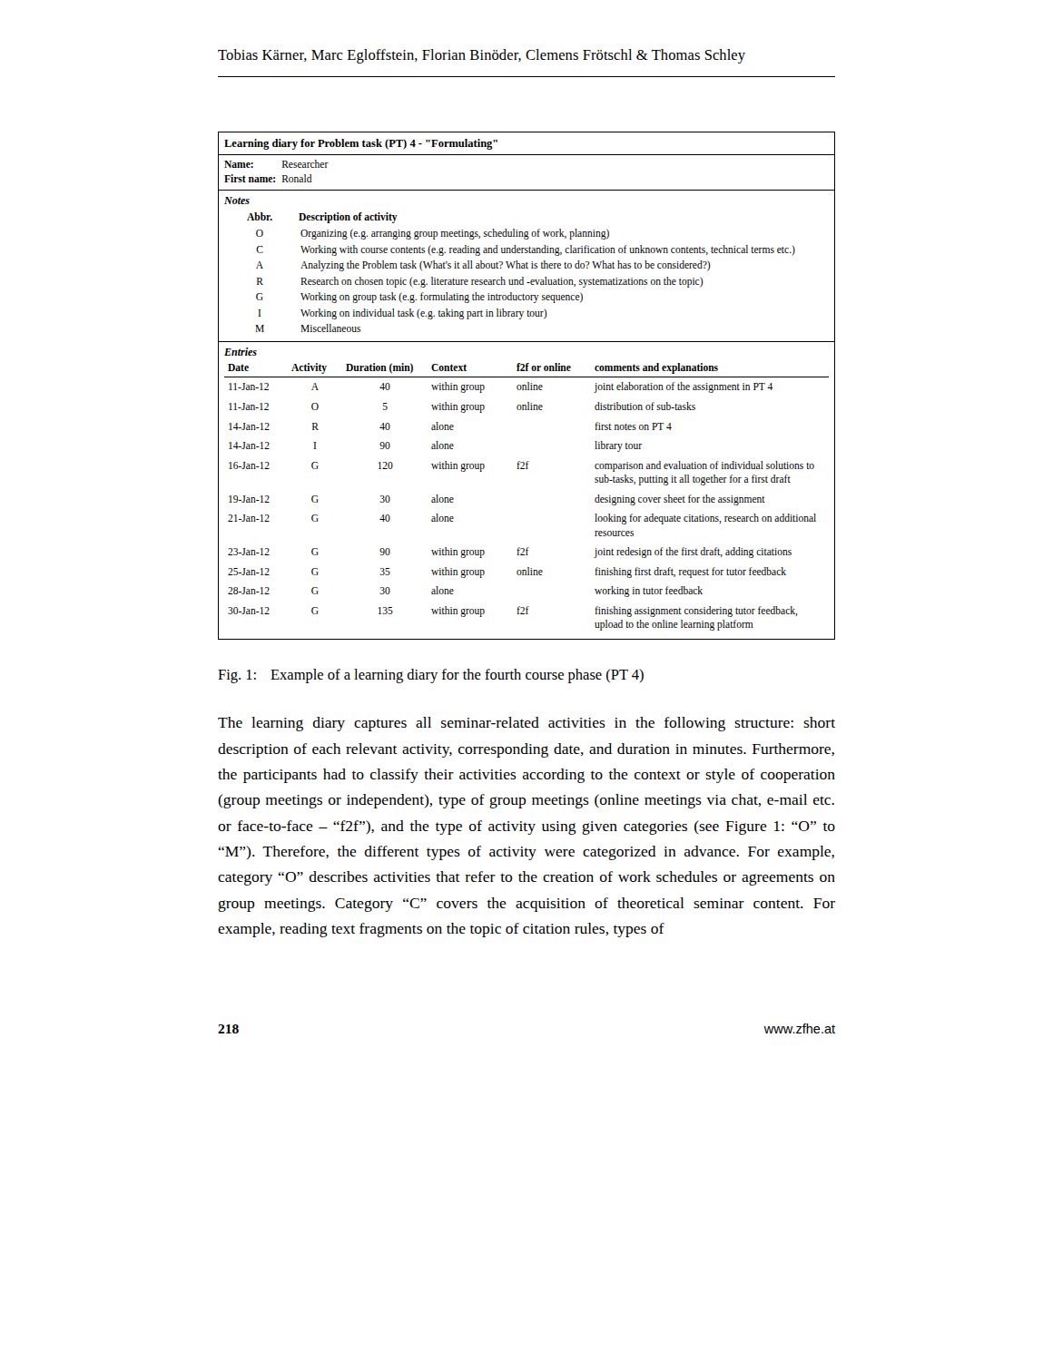Tobias Kärner, Marc Egloffstein, Florian Binöder, Clemens Frötschl & Thomas Schley
Learning diary for Problem task (PT) 4 - "Formulating"
| Name: | Researcher |
| First name: | Ronald |
Notes
| Abbr. | Description of activity |
| --- | --- |
| O | Organizing (e.g. arranging group meetings, scheduling of work, planning) |
| C | Working with course contents (e.g. reading and understanding, clarification of unknown contents, technical terms etc.) |
| A | Analyzing the Problem task (What's it all about? What is there to do? What has to be considered?) |
| R | Research on chosen topic (e.g. literature research und -evaluation, systematizations on the topic) |
| G | Working on group task (e.g. formulating the introductory sequence) |
| I | Working on individual task (e.g. taking part in library tour) |
| M | Miscellaneous |
Entries
| Date | Activity | Duration (min) | Context | f2f or online | comments and explanations |
| --- | --- | --- | --- | --- | --- |
| 11-Jan-12 | A | 40 | within group | online | joint elaboration of the assignment in PT 4 |
| 11-Jan-12 | O | 5 | within group | online | distribution of sub-tasks |
| 14-Jan-12 | R | 40 | alone | | first notes on PT 4 |
| 14-Jan-12 | I | 90 | alone | | library tour |
| 16-Jan-12 | G | 120 | within group | f2f | comparison and evaluation of individual solutions to sub-tasks, putting it all together for a first draft |
| 19-Jan-12 | G | 30 | alone | | designing cover sheet for the assignment |
| 21-Jan-12 | G | 40 | alone | | looking for adequate citations, research on additional resources |
| 23-Jan-12 | G | 90 | within group | f2f | joint redesign of the first draft, adding citations |
| 25-Jan-12 | G | 35 | within group | online | finishing first draft, request for tutor feedback |
| 28-Jan-12 | G | 30 | alone | | working in tutor feedback |
| 30-Jan-12 | G | 135 | within group | f2f | finishing assignment considering tutor feedback, upload to the online learning platform |
Fig. 1: Example of a learning diary for the fourth course phase (PT 4)
The learning diary captures all seminar-related activities in the following structure: short description of each relevant activity, corresponding date, and duration in minutes. Furthermore, the participants had to classify their activities according to the context or style of cooperation (group meetings or independent), type of group meetings (online meetings via chat, e-mail etc. or face-to-face – “f2f”), and the type of activity using given categories (see Figure 1: “O” to “M”). Therefore, the different types of activity were categorized in advance. For example, category “O” describes activities that refer to the creation of work schedules or agreements on group meetings. Category “C” covers the acquisition of theoretical seminar content. For example, reading text fragments on the topic of citation rules, types of
218 www.zfhe.at